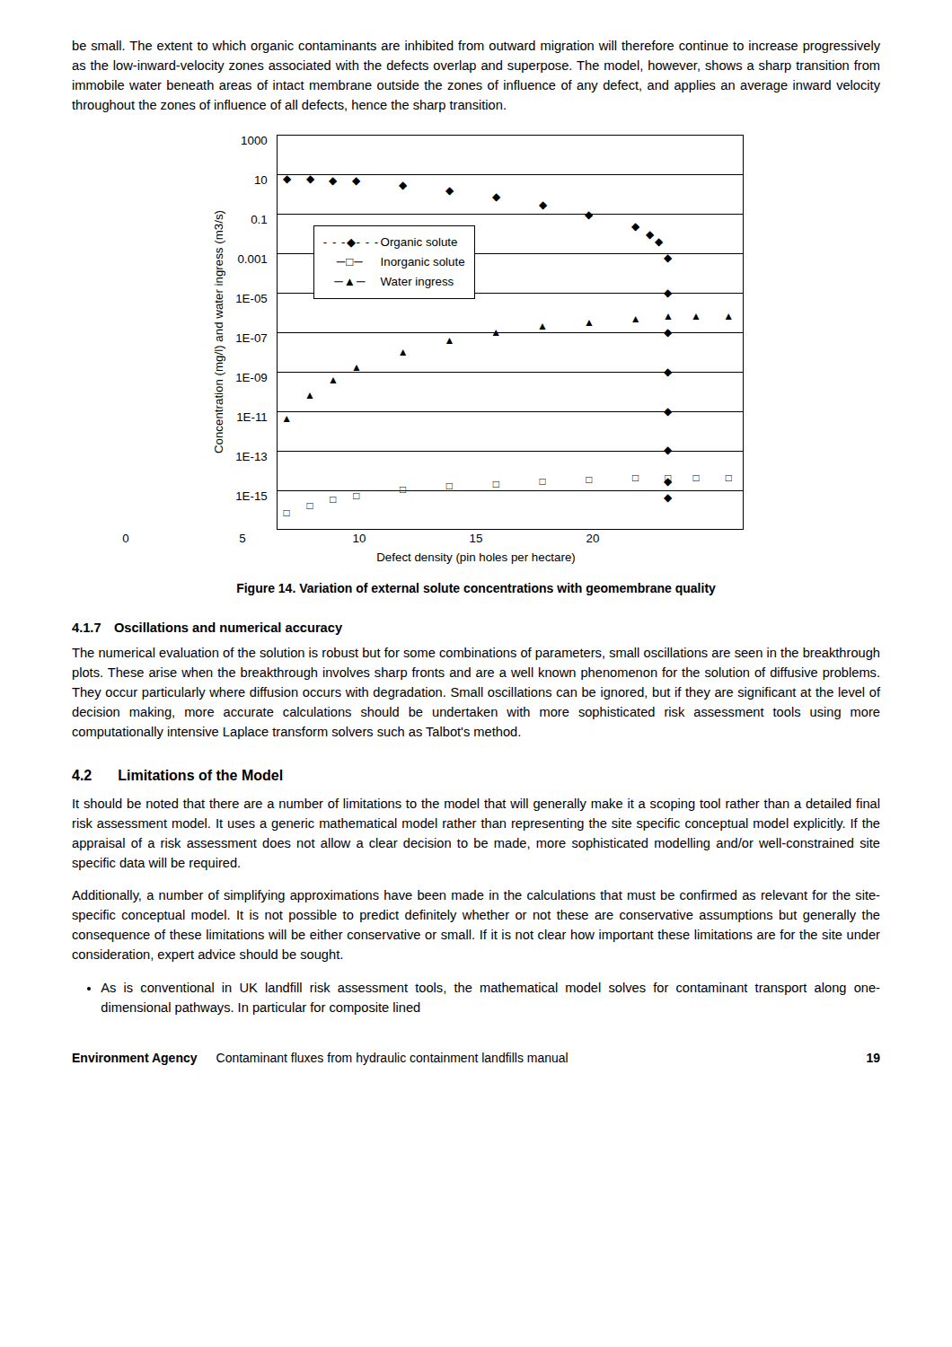be small. The extent to which organic contaminants are inhibited from outward migration will therefore continue to increase progressively as the low-inward-velocity zones associated with the defects overlap and superpose. The model, however, shows a sharp transition from immobile water beneath areas of intact membrane outside the zones of influence of any defect, and applies an average inward velocity throughout the zones of influence of all defects, hence the sharp transition.
Concentration (mg/l) and water ingress (m3/s)
1000
10
0.1
0.001
1E-05
1E-07
1E-09
1E-11
1E-13
1E-15
- - -◆- - - Organic solute
─□─ Inorganic solute
─▲─ Water ingress
0 5 10 15 20
Defect density (pin holes per hectare)
Figure 14. Variation of external solute concentrations with geomembrane quality
4.1.7 Oscillations and numerical accuracy
The numerical evaluation of the solution is robust but for some combinations of parameters, small oscillations are seen in the breakthrough plots. These arise when the breakthrough involves sharp fronts and are a well known phenomenon for the solution of diffusive problems. They occur particularly where diffusion occurs with degradation. Small oscillations can be ignored, but if they are significant at the level of decision making, more accurate calculations should be undertaken with more sophisticated risk assessment tools using more computationally intensive Laplace transform solvers such as Talbot's method.
4.2 Limitations of the Model
It should be noted that there are a number of limitations to the model that will generally make it a scoping tool rather than a detailed final risk assessment model. It uses a generic mathematical model rather than representing the site specific conceptual model explicitly. If the appraisal of a risk assessment does not allow a clear decision to be made, more sophisticated modelling and/or well-constrained site specific data will be required.
Additionally, a number of simplifying approximations have been made in the calculations that must be confirmed as relevant for the site-specific conceptual model. It is not possible to predict definitely whether or not these are conservative assumptions but generally the consequence of these limitations will be either conservative or small. If it is not clear how important these limitations are for the site under consideration, expert advice should be sought.
As is conventional in UK landfill risk assessment tools, the mathematical model solves for contaminant transport along one-dimensional pathways. In particular for composite lined
Environment Agency Contaminant fluxes from hydraulic containment landfills manual 19